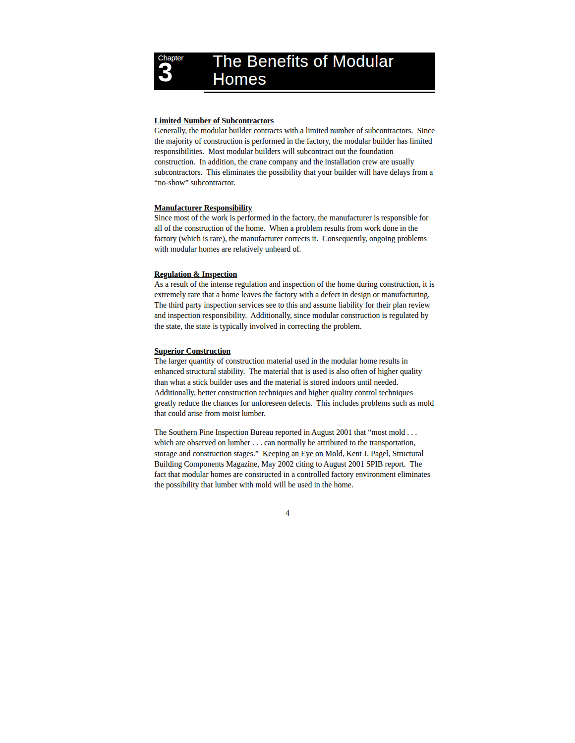Chapter 3
The Benefits of Modular Homes
Limited Number of Subcontractors
Generally, the modular builder contracts with a limited number of subcontractors. Since the majority of construction is performed in the factory, the modular builder has limited responsibilities. Most modular builders will subcontract out the foundation construction. In addition, the crane company and the installation crew are usually subcontractors. This eliminates the possibility that your builder will have delays from a “no-show” subcontractor.
Manufacturer Responsibility
Since most of the work is performed in the factory, the manufacturer is responsible for all of the construction of the home. When a problem results from work done in the factory (which is rare), the manufacturer corrects it. Consequently, ongoing problems with modular homes are relatively unheard of.
Regulation & Inspection
As a result of the intense regulation and inspection of the home during construction, it is extremely rare that a home leaves the factory with a defect in design or manufacturing. The third party inspection services see to this and assume liability for their plan review and inspection responsibility. Additionally, since modular construction is regulated by the state, the state is typically involved in correcting the problem.
Superior Construction
The larger quantity of construction material used in the modular home results in enhanced structural stability. The material that is used is also often of higher quality than what a stick builder uses and the material is stored indoors until needed. Additionally, better construction techniques and higher quality control techniques greatly reduce the chances for unforeseen defects. This includes problems such as mold that could arise from moist lumber.
The Southern Pine Inspection Bureau reported in August 2001 that “most mold . . . which are observed on lumber . . . can normally be attributed to the transportation, storage and construction stages.” Keeping an Eye on Mold, Kent J. Pagel, Structural Building Components Magazine, May 2002 citing to August 2001 SPIB report. The fact that modular homes are constructed in a controlled factory environment eliminates the possibility that lumber with mold will be used in the home.
4